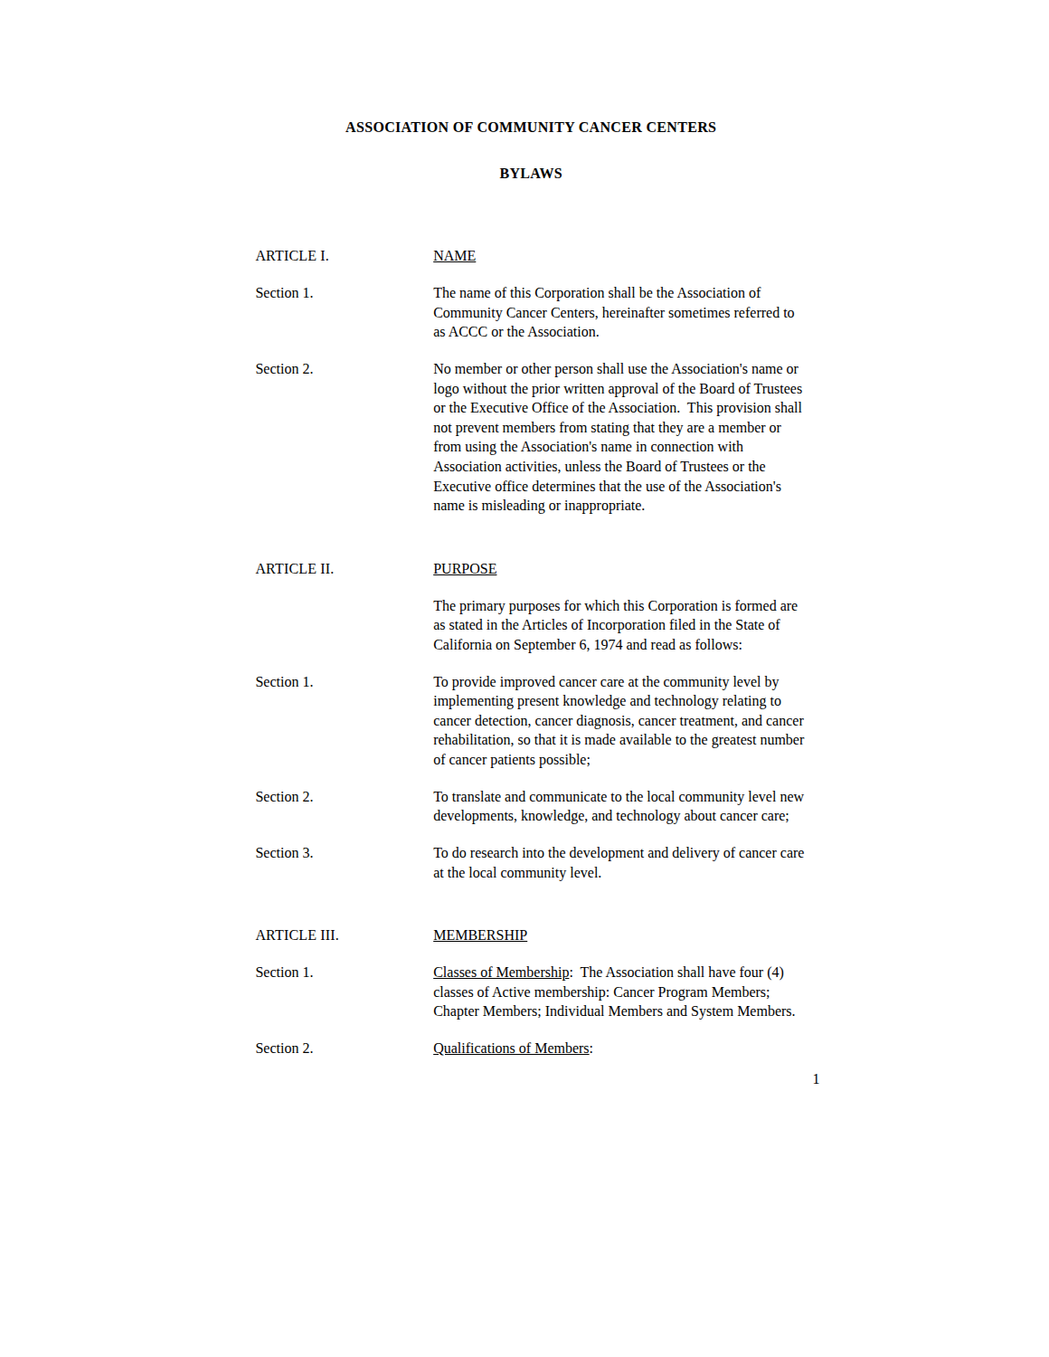ASSOCIATION OF COMMUNITY CANCER CENTERS BYLAWS
| ARTICLE I. | NAME |
| Section 1. | The name of this Corporation shall be the Association of Community Cancer Centers, hereinafter sometimes referred to as ACCC or the Association. |
| Section 2. | No member or other person shall use the Association's name or logo without the prior written approval of the Board of Trustees or the Executive Office of the Association. This provision shall not prevent members from stating that they are a member or from using the Association's name in connection with Association activities, unless the Board of Trustees or the Executive office determines that the use of the Association's name is misleading or inappropriate. |
| ARTICLE II. | PURPOSE |
| | The primary purposes for which this Corporation is formed are as stated in the Articles of Incorporation filed in the State of California on September 6, 1974 and read as follows: |
| Section 1. | To provide improved cancer care at the community level by implementing present knowledge and technology relating to cancer detection, cancer diagnosis, cancer treatment, and cancer rehabilitation, so that it is made available to the greatest number of cancer patients possible; |
| Section 2. | To translate and communicate to the local community level new developments, knowledge, and technology about cancer care; |
| Section 3. | To do research into the development and delivery of cancer care at the local community level. |
| ARTICLE III. | MEMBERSHIP |
| Section 1. | Classes of Membership : The Association shall have four (4) classes of Active membership: Cancer Program Members; Chapter Members; Individual Members and System Members. |
| Section 2. | Qualifications of Members : |
1